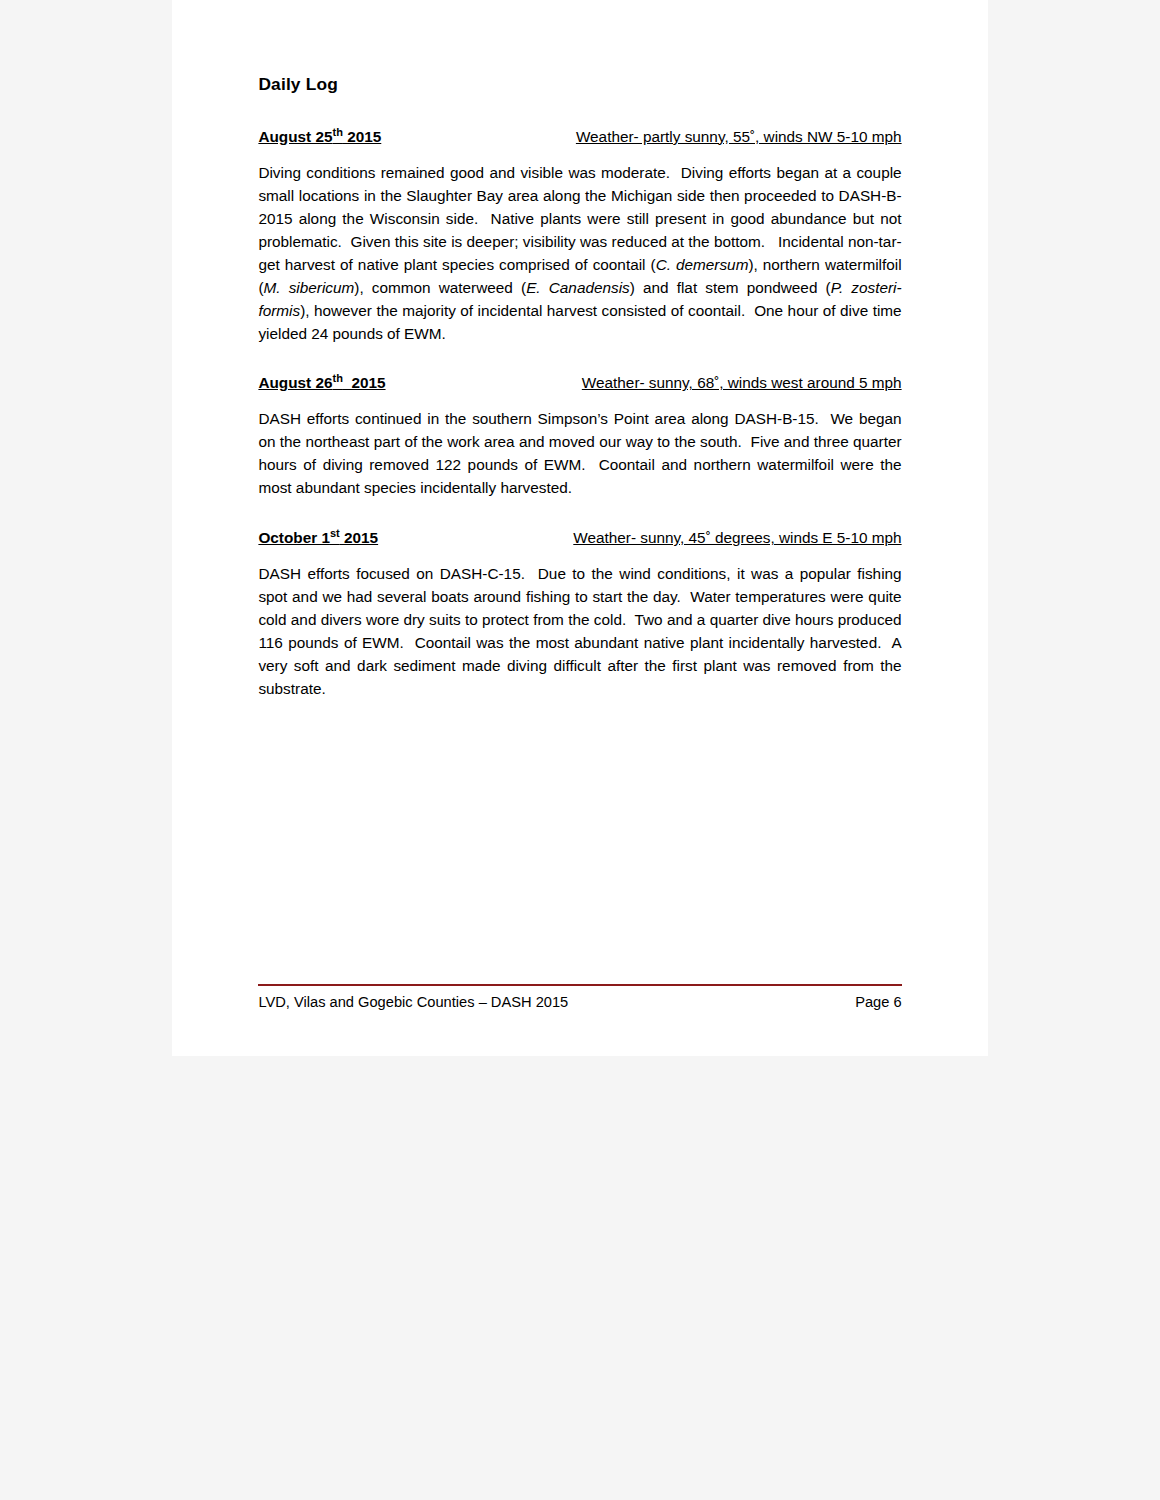Daily Log
August 25th 2015 Weather- partly sunny, 55˚, winds NW 5-10 mph
Diving conditions remained good and visible was moderate. Diving efforts began at a couple small locations in the Slaughter Bay area along the Michigan side then proceeded to DASH-B-2015 along the Wisconsin side. Native plants were still present in good abundance but not problematic. Given this site is deeper; visibility was reduced at the bottom. Incidental non-target harvest of native plant species comprised of coontail (C. demersum), northern watermilfoil (M. sibericum), common waterweed (E. Canadensis) and flat stem pondweed (P. zosteriformis), however the majority of incidental harvest consisted of coontail. One hour of dive time yielded 24 pounds of EWM.
August 26th 2015 Weather- sunny, 68˚, winds west around 5 mph
DASH efforts continued in the southern Simpson’s Point area along DASH-B-15. We began on the northeast part of the work area and moved our way to the south. Five and three quarter hours of diving removed 122 pounds of EWM. Coontail and northern watermilfoil were the most abundant species incidentally harvested.
October 1st 2015 Weather- sunny, 45˚ degrees, winds E 5-10 mph
DASH efforts focused on DASH-C-15. Due to the wind conditions, it was a popular fishing spot and we had several boats around fishing to start the day. Water temperatures were quite cold and divers wore dry suits to protect from the cold. Two and a quarter dive hours produced 116 pounds of EWM. Coontail was the most abundant native plant incidentally harvested. A very soft and dark sediment made diving difficult after the first plant was removed from the substrate.
LVD, Vilas and Gogebic Counties – DASH 2015 Page 6